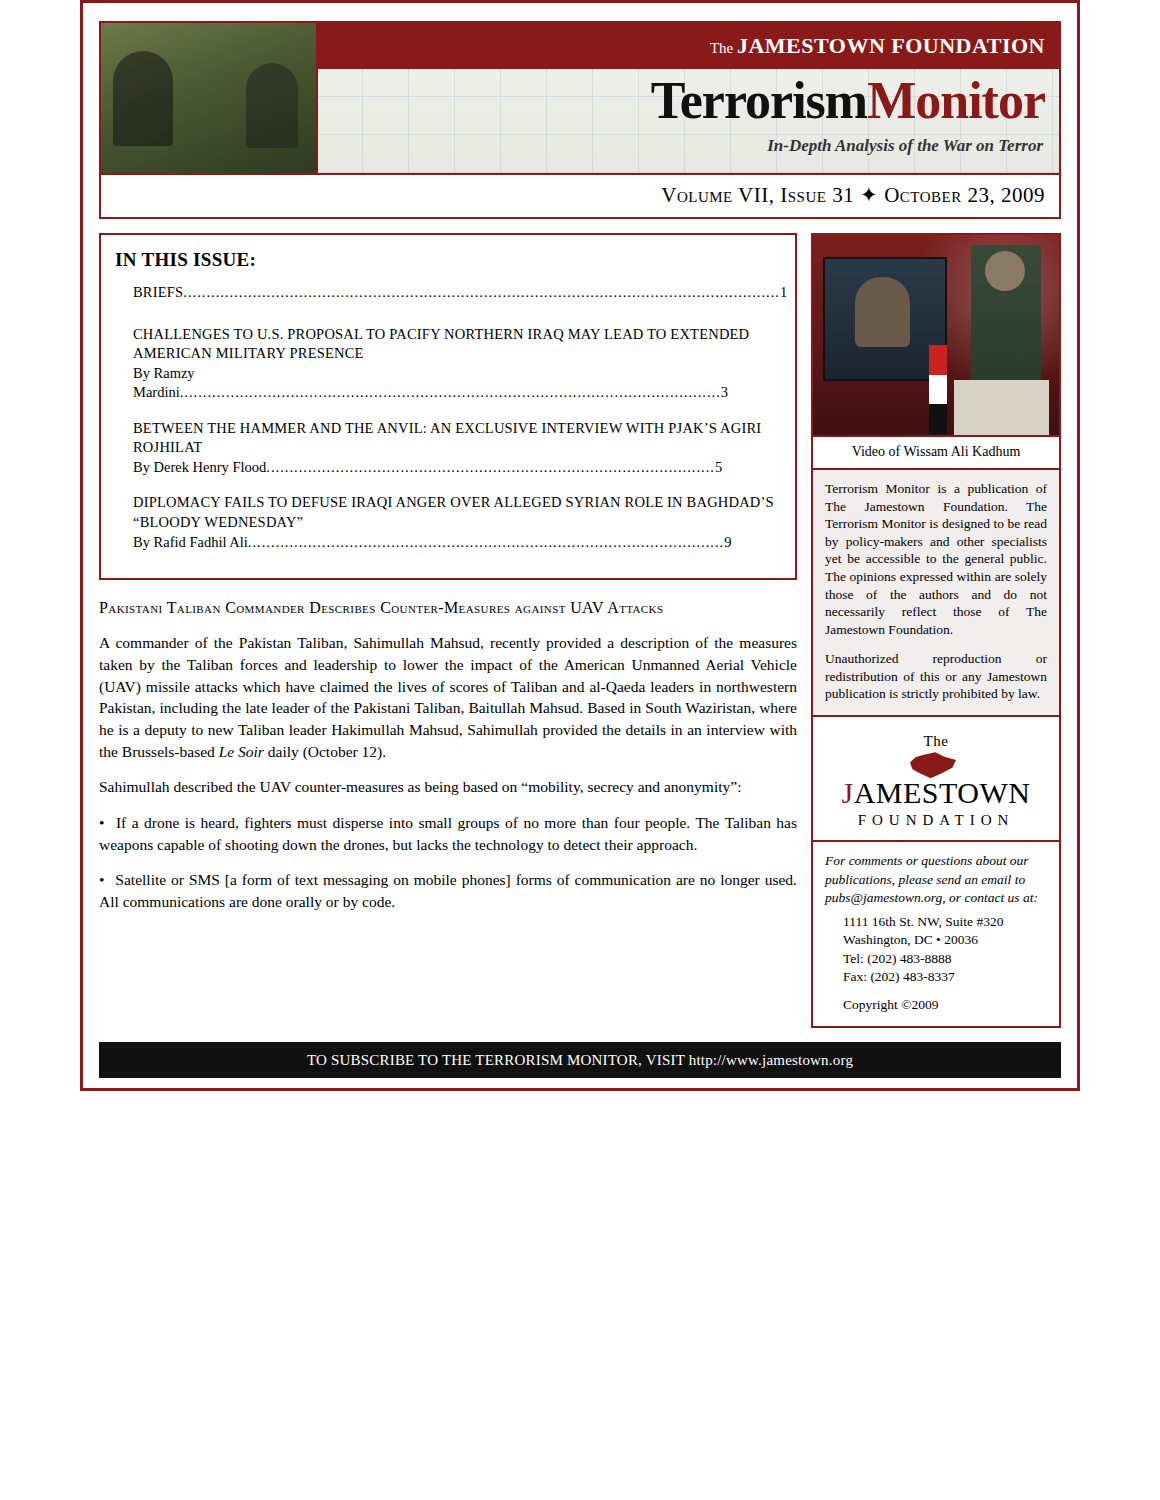The JAMESTOWN FOUNDATION
TerrorismMonitor
In-Depth Analysis of the War on Terror
Volume VII, Issue 31 ✦ October 23, 2009
IN THIS ISSUE:
BRIEFS................................................................................................................................. 1
CHALLENGES TO U.S. PROPOSAL TO PACIFY NORTHERN IRAQ MAY LEAD TO EXTENDED AMERICAN MILITARY PRESENCE
By Ramzy Mardini..................................................................................................................... 3
BETWEEN THE HAMMER AND THE ANVIL: AN EXCLUSIVE INTERVIEW WITH PJAK’S AGIRI ROJHILAT
By Derek Henry Flood................................................................................................. 5
DIPLOMACY FAILS TO DEFUSE IRAQI ANGER OVER ALLEGED SYRIAN ROLE IN BAGHDAD’S “BLOODY WEDNESDAY”
By Rafid Fadhil Ali....................................................................................................... 9
Pakistani Taliban Commander Describes Counter-Measures against UAV Attacks
A commander of the Pakistan Taliban, Sahimullah Mahsud, recently provided a description of the measures taken by the Taliban forces and leadership to lower the impact of the American Unmanned Aerial Vehicle (UAV) missile attacks which have claimed the lives of scores of Taliban and al-Qaeda leaders in northwestern Pakistan, including the late leader of the Pakistani Taliban, Baitullah Mahsud. Based in South Waziristan, where he is a deputy to new Taliban leader Hakimullah Mahsud, Sahimullah provided the details in an interview with the Brussels-based Le Soir daily (October 12).
Sahimullah described the UAV counter-measures as being based on “mobility, secrecy and anonymity”:
• If a drone is heard, fighters must disperse into small groups of no more than four people. The Taliban has weapons capable of shooting down the drones, but lacks the technology to detect their approach.
• Satellite or SMS [a form of text messaging on mobile phones] forms of communication are no longer used. All communications are done orally or by code.
Video of Wissam Ali Kadhum
Terrorism Monitor is a publication of The Jamestown Foundation. The Terrorism Monitor is designed to be read by policy-makers and other specialists yet be accessible to the general public. The opinions expressed within are solely those of the authors and do not necessarily reflect those of The Jamestown Foundation.
Unauthorized reproduction or redistribution of this or any Jamestown publication is strictly prohibited by law.
The
JAMESTOWN
FOUNDATION
For comments or questions about our publications, please send an email to pubs@jamestown.org, or contact us at:
1111 16th St. NW, Suite #320
Washington, DC • 20036
Tel: (202) 483-8888
Fax: (202) 483-8337
Copyright ©2009
TO SUBSCRIBE TO THE TERRORISM MONITOR, VISIT http://www.jamestown.org